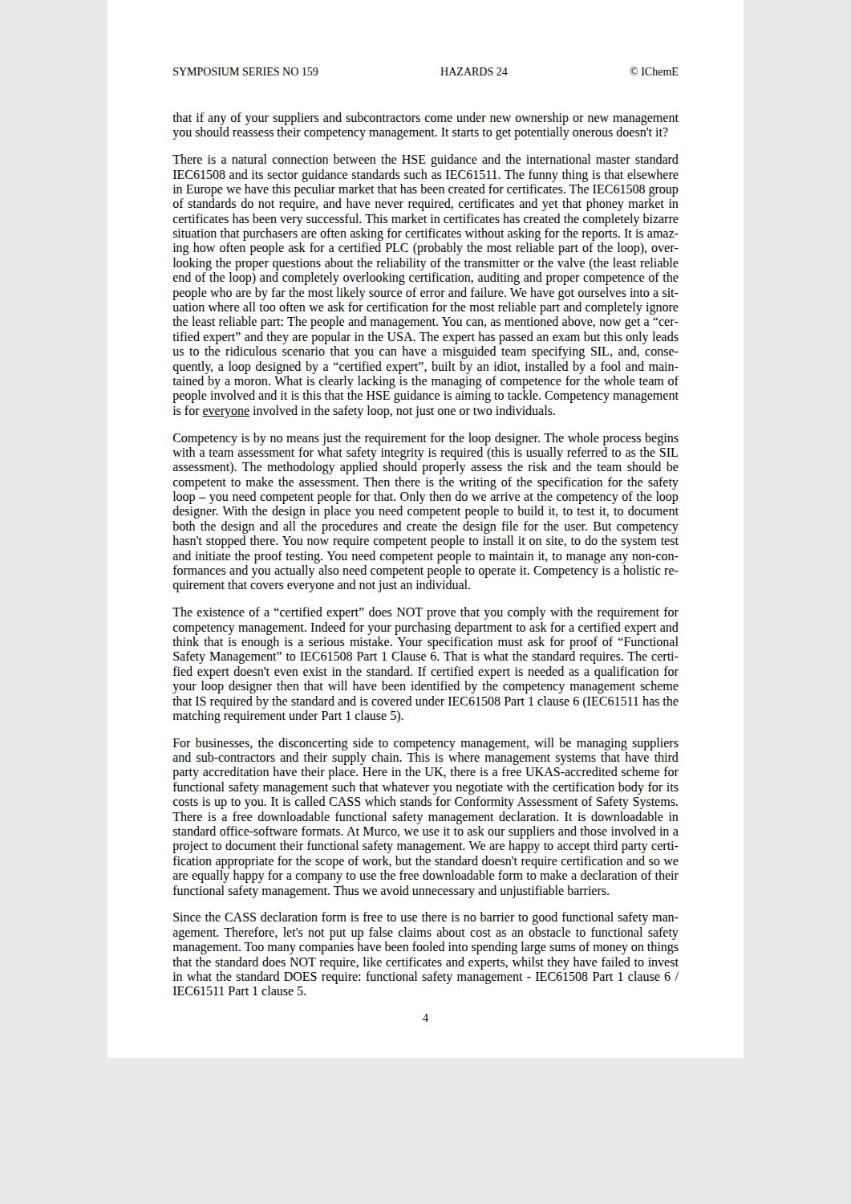SYMPOSIUM SERIES NO 159 HAZARDS 24 © IChemE
that if any of your suppliers and subcontractors come under new ownership or new management you should reassess their competency management. It starts to get potentially onerous doesn't it?
There is a natural connection between the HSE guidance and the international master standard IEC61508 and its sector guidance standards such as IEC61511. The funny thing is that elsewhere in Europe we have this peculiar market that has been created for certificates. The IEC61508 group of standards do not require, and have never required, certificates and yet that phoney market in certificates has been very successful. This market in certificates has created the completely bizarre situation that purchasers are often asking for certificates without asking for the reports. It is amazing how often people ask for a certified PLC (probably the most reliable part of the loop), overlooking the proper questions about the reliability of the transmitter or the valve (the least reliable end of the loop) and completely overlooking certification, auditing and proper competence of the people who are by far the most likely source of error and failure. We have got ourselves into a situation where all too often we ask for certification for the most reliable part and completely ignore the least reliable part: The people and management. You can, as mentioned above, now get a “certified expert” and they are popular in the USA. The expert has passed an exam but this only leads us to the ridiculous scenario that you can have a misguided team specifying SIL, and, consequently, a loop designed by a “certified expert”, built by an idiot, installed by a fool and maintained by a moron. What is clearly lacking is the managing of competence for the whole team of people involved and it is this that the HSE guidance is aiming to tackle. Competency management is for everyone involved in the safety loop, not just one or two individuals.
Competency is by no means just the requirement for the loop designer. The whole process begins with a team assessment for what safety integrity is required (this is usually referred to as the SIL assessment). The methodology applied should properly assess the risk and the team should be competent to make the assessment. Then there is the writing of the specification for the safety loop – you need competent people for that. Only then do we arrive at the competency of the loop designer. With the design in place you need competent people to build it, to test it, to document both the design and all the procedures and create the design file for the user. But competency hasn't stopped there. You now require competent people to install it on site, to do the system test and initiate the proof testing. You need competent people to maintain it, to manage any non-conformances and you actually also need competent people to operate it. Competency is a holistic requirement that covers everyone and not just an individual.
The existence of a “certified expert” does NOT prove that you comply with the requirement for competency management. Indeed for your purchasing department to ask for a certified expert and think that is enough is a serious mistake. Your specification must ask for proof of “Functional Safety Management” to IEC61508 Part 1 Clause 6. That is what the standard requires. The certified expert doesn't even exist in the standard. If certified expert is needed as a qualification for your loop designer then that will have been identified by the competency management scheme that IS required by the standard and is covered under IEC61508 Part 1 clause 6 (IEC61511 has the matching requirement under Part 1 clause 5).
For businesses, the disconcerting side to competency management, will be managing suppliers and sub-contractors and their supply chain. This is where management systems that have third party accreditation have their place. Here in the UK, there is a free UKAS-accredited scheme for functional safety management such that whatever you negotiate with the certification body for its costs is up to you. It is called CASS which stands for Conformity Assessment of Safety Systems. There is a free downloadable functional safety management declaration. It is downloadable in standard office-software formats. At Murco, we use it to ask our suppliers and those involved in a project to document their functional safety management. We are happy to accept third party certification appropriate for the scope of work, but the standard doesn't require certification and so we are equally happy for a company to use the free downloadable form to make a declaration of their functional safety management. Thus we avoid unnecessary and unjustifiable barriers.
Since the CASS declaration form is free to use there is no barrier to good functional safety management. Therefore, let's not put up false claims about cost as an obstacle to functional safety management. Too many companies have been fooled into spending large sums of money on things that the standard does NOT require, like certificates and experts, whilst they have failed to invest in what the standard DOES require: functional safety management - IEC61508 Part 1 clause 6 / IEC61511 Part 1 clause 5.
4